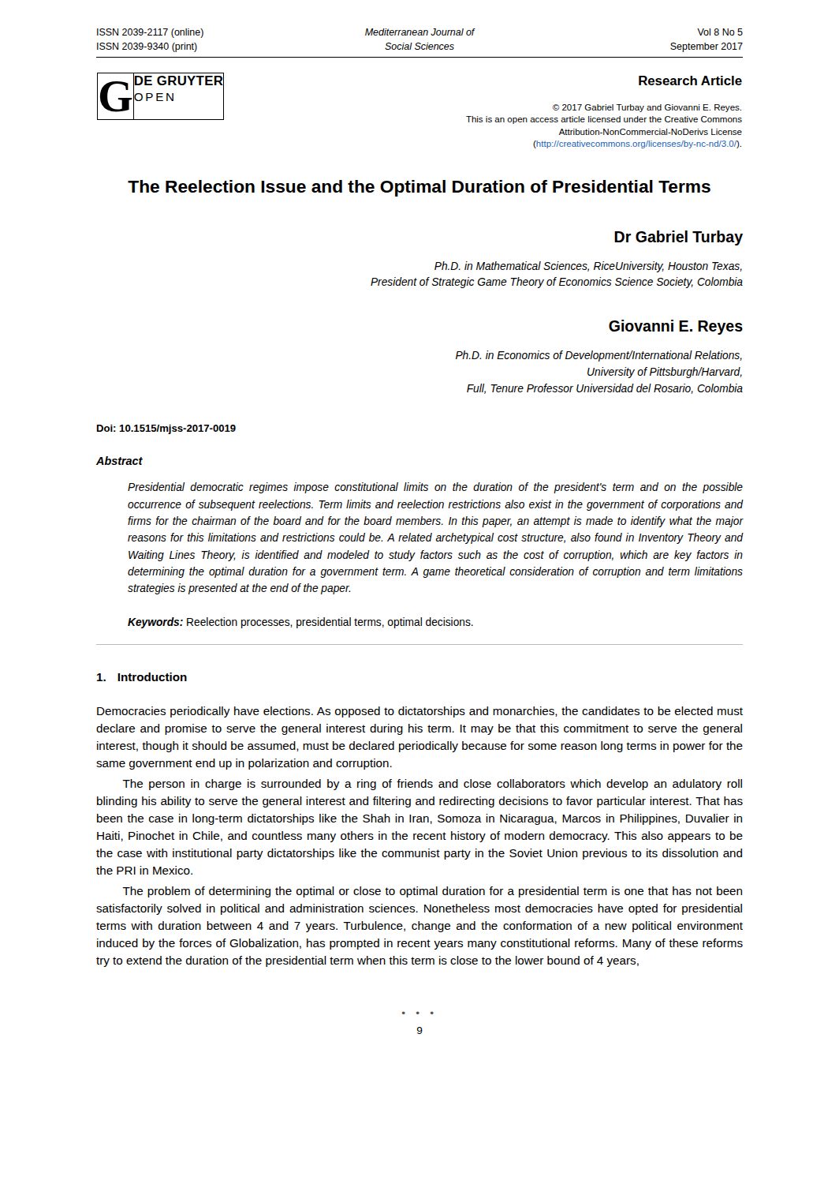| ISSN 2039-2117 (online) ISSN 2039-9340 (print) | Mediterranean Journal of Social Sciences | Vol 8 No 5 September 2017 |
| / G / DE GRUYTER OPEN / | Research Article © 2017 Gabriel Turbay and Giovanni E. Reyes. This is an open access article licensed under the Creative Commons Attribution-NonCommercial-NoDerivs License ( http://creativecommons.org/licenses/by-nc-nd/3.0/ ). |
The Reelection Issue and the Optimal Duration of Presidential Terms
Dr Gabriel Turbay
Ph.D. in Mathematical Sciences, RiceUniversity, Houston Texas,
President of Strategic Game Theory of Economics Science Society, Colombia
Giovanni E. Reyes
Ph.D. in Economics of Development/International Relations,
University of Pittsburgh/Harvard,
Full, Tenure Professor Universidad del Rosario, Colombia
Doi: 10.1515/mjss-2017-0019
Abstract
Presidential democratic regimes impose constitutional limits on the duration of the president's term and on the possible occurrence of subsequent reelections. Term limits and reelection restrictions also exist in the government of corporations and firms for the chairman of the board and for the board members. In this paper, an attempt is made to identify what the major reasons for this limitations and restrictions could be. A related archetypical cost structure, also found in Inventory Theory and Waiting Lines Theory, is identified and modeled to study factors such as the cost of corruption, which are key factors in determining the optimal duration for a government term. A game theoretical consideration of corruption and term limitations strategies is presented at the end of the paper.
Keywords: Reelection processes, presidential terms, optimal decisions.
1. Introduction
Democracies periodically have elections. As opposed to dictatorships and monarchies, the candidates to be elected must declare and promise to serve the general interest during his term. It may be that this commitment to serve the general interest, though it should be assumed, must be declared periodically because for some reason long terms in power for the same government end up in polarization and corruption.
The person in charge is surrounded by a ring of friends and close collaborators which develop an adulatory roll blinding his ability to serve the general interest and filtering and redirecting decisions to favor particular interest. That has been the case in long-term dictatorships like the Shah in Iran, Somoza in Nicaragua, Marcos in Philippines, Duvalier in Haiti, Pinochet in Chile, and countless many others in the recent history of modern democracy. This also appears to be the case with institutional party dictatorships like the communist party in the Soviet Union previous to its dissolution and the PRI in Mexico.
The problem of determining the optimal or close to optimal duration for a presidential term is one that has not been satisfactorily solved in political and administration sciences. Nonetheless most democracies have opted for presidential terms with duration between 4 and 7 years. Turbulence, change and the conformation of a new political environment induced by the forces of Globalization, has prompted in recent years many constitutional reforms. Many of these reforms try to extend the duration of the presidential term when this term is close to the lower bound of 4 years,
• • •
9